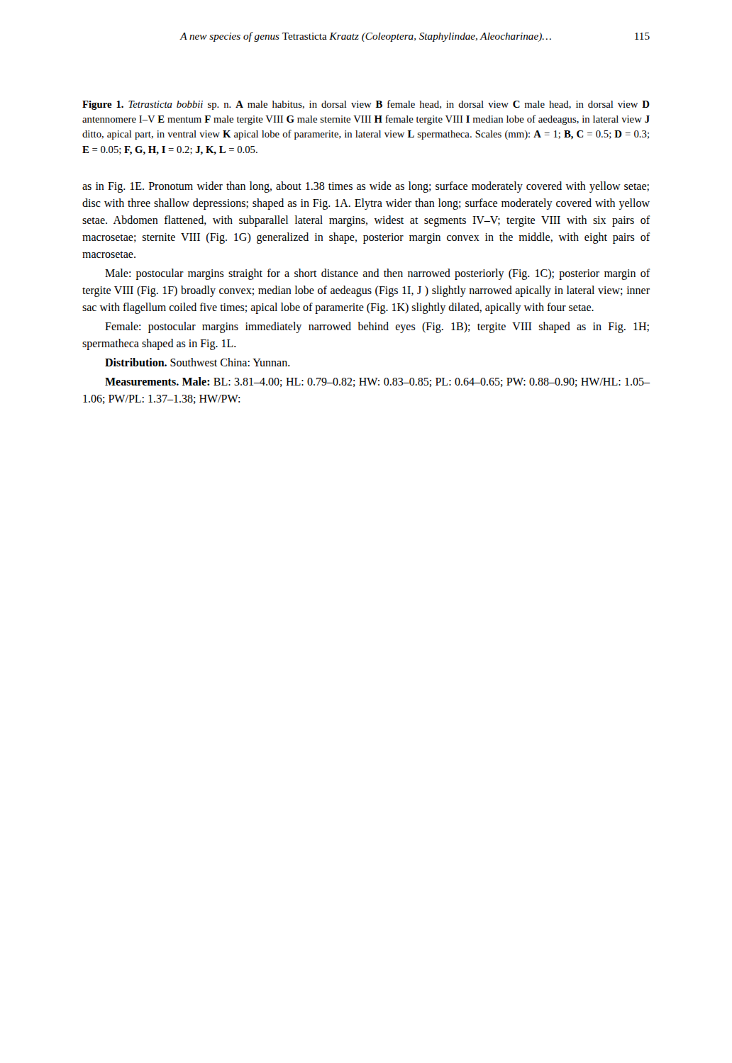A new species of genus Tetrasticta Kraatz (Coleoptera, Staphylindae, Aleocharinae)… 115
Figure 1. Tetrasticta bobbii sp. n. A male habitus, in dorsal view B female head, in dorsal view C male head, in dorsal view D antennomere I–V E mentum F male tergite VIII G male sternite VIII H female tergite VIII I median lobe of aedeagus, in lateral view J ditto, apical part, in ventral view K apical lobe of paramerite, in lateral view L spermatheca. Scales (mm): A = 1; B, C = 0.5; D = 0.3; E = 0.05; F, G, H, I = 0.2; J, K, L = 0.05.
as in Fig. 1E. Pronotum wider than long, about 1.38 times as wide as long; surface moderately covered with yellow setae; disc with three shallow depressions; shaped as in Fig. 1A. Elytra wider than long; surface moderately covered with yellow setae. Abdomen flattened, with subparallel lateral margins, widest at segments IV–V; tergite VIII with six pairs of macrosetae; sternite VIII (Fig. 1G) generalized in shape, posterior margin convex in the middle, with eight pairs of macrosetae.
Male: postocular margins straight for a short distance and then narrowed posteriorly (Fig. 1C); posterior margin of tergite VIII (Fig. 1F) broadly convex; median lobe of aedeagus (Figs 1I, J ) slightly narrowed apically in lateral view; inner sac with flagellum coiled five times; apical lobe of paramerite (Fig. 1K) slightly dilated, apically with four setae.
Female: postocular margins immediately narrowed behind eyes (Fig. 1B); tergite VIII shaped as in Fig. 1H; spermatheca shaped as in Fig. 1L.
Distribution. Southwest China: Yunnan.
Measurements. Male: BL: 3.81–4.00; HL: 0.79–0.82; HW: 0.83–0.85; PL: 0.64–0.65; PW: 0.88–0.90; HW/HL: 1.05–1.06; PW/PL: 1.37–1.38; HW/PW: